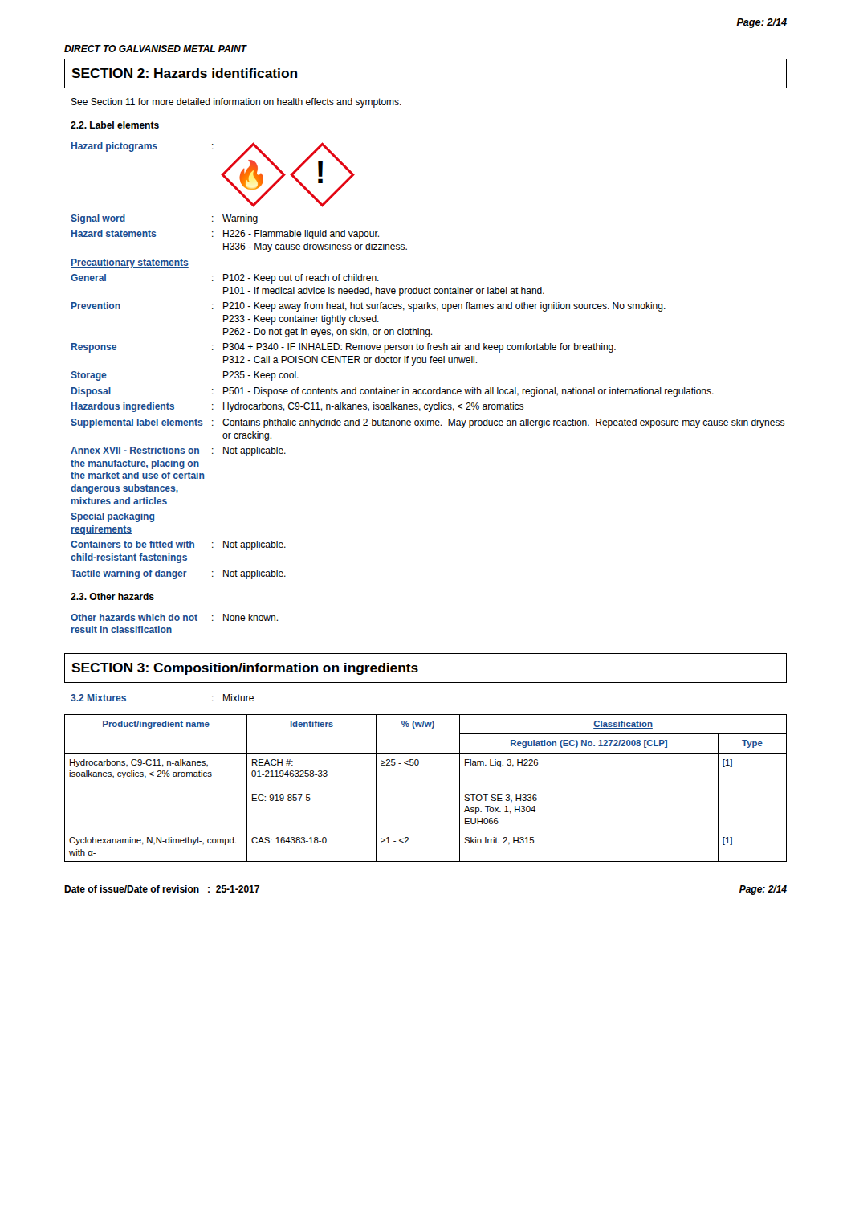Page: 2/14
DIRECT TO GALVANISED METAL PAINT
SECTION 2: Hazards identification
See Section 11 for more detailed information on health effects and symptoms.
2.2. Label elements
| Hazard pictograms | : | 🔥 ! |
| Signal word | : | Warning |
| Hazard statements | : | H226 - Flammable liquid and vapour. H336 - May cause drowsiness or dizziness. |
| Precautionary statements | | |
| General | : | P102 - Keep out of reach of children. P101 - If medical advice is needed, have product container or label at hand. |
| Prevention | : | P210 - Keep away from heat, hot surfaces, sparks, open flames and other ignition sources. No smoking. P233 - Keep container tightly closed. P262 - Do not get in eyes, on skin, or on clothing. |
| Response | : | P304 + P340 - IF INHALED: Remove person to fresh air and keep comfortable for breathing. P312 - Call a POISON CENTER or doctor if you feel unwell. |
| Storage | | P235 - Keep cool. |
| Disposal | : | P501 - Dispose of contents and container in accordance with all local, regional, national or international regulations. |
| Hazardous ingredients | : | Hydrocarbons, C9-C11, n-alkanes, isoalkanes, cyclics, < 2% aromatics |
| Supplemental label elements | : | Contains phthalic anhydride and 2-butanone oxime. May produce an allergic reaction. Repeated exposure may cause skin dryness or cracking. |
| Annex XVII - Restrictions on the manufacture, placing on the market and use of certain dangerous substances, mixtures and articles | : | Not applicable. |
| Special packaging requirements | | |
| Containers to be fitted with child-resistant fastenings | : | Not applicable. |
| Tactile warning of danger | : | Not applicable. |
2.3. Other hazards
| Other hazards which do not result in classification | : | None known. |
SECTION 3: Composition/information on ingredients
| 3.2 Mixtures | : | Mixture |
| Product/ingredient name | Identifiers | % (w/w) | Classification |
| --- | --- | --- | --- |
| Regulation (EC) No. 1272/2008 [CLP] | Type |
| Hydrocarbons, C9-C11, n-alkanes, isoalkanes, cyclics, < 2% aromatics | REACH #: 01-2119463258-33 EC: 919-857-5 | ≥25 - <50 | Flam. Liq. 3, H226 STOT SE 3, H336 Asp. Tox. 1, H304 EUH066 | [1] |
| Cyclohexanamine, N,N-dimethyl-, compd. with α- | CAS: 164383-18-0 | ≥1 - <2 | Skin Irrit. 2, H315 | [1] |
Date of issue/Date of revision : 25-1-2017
Page: 2/14